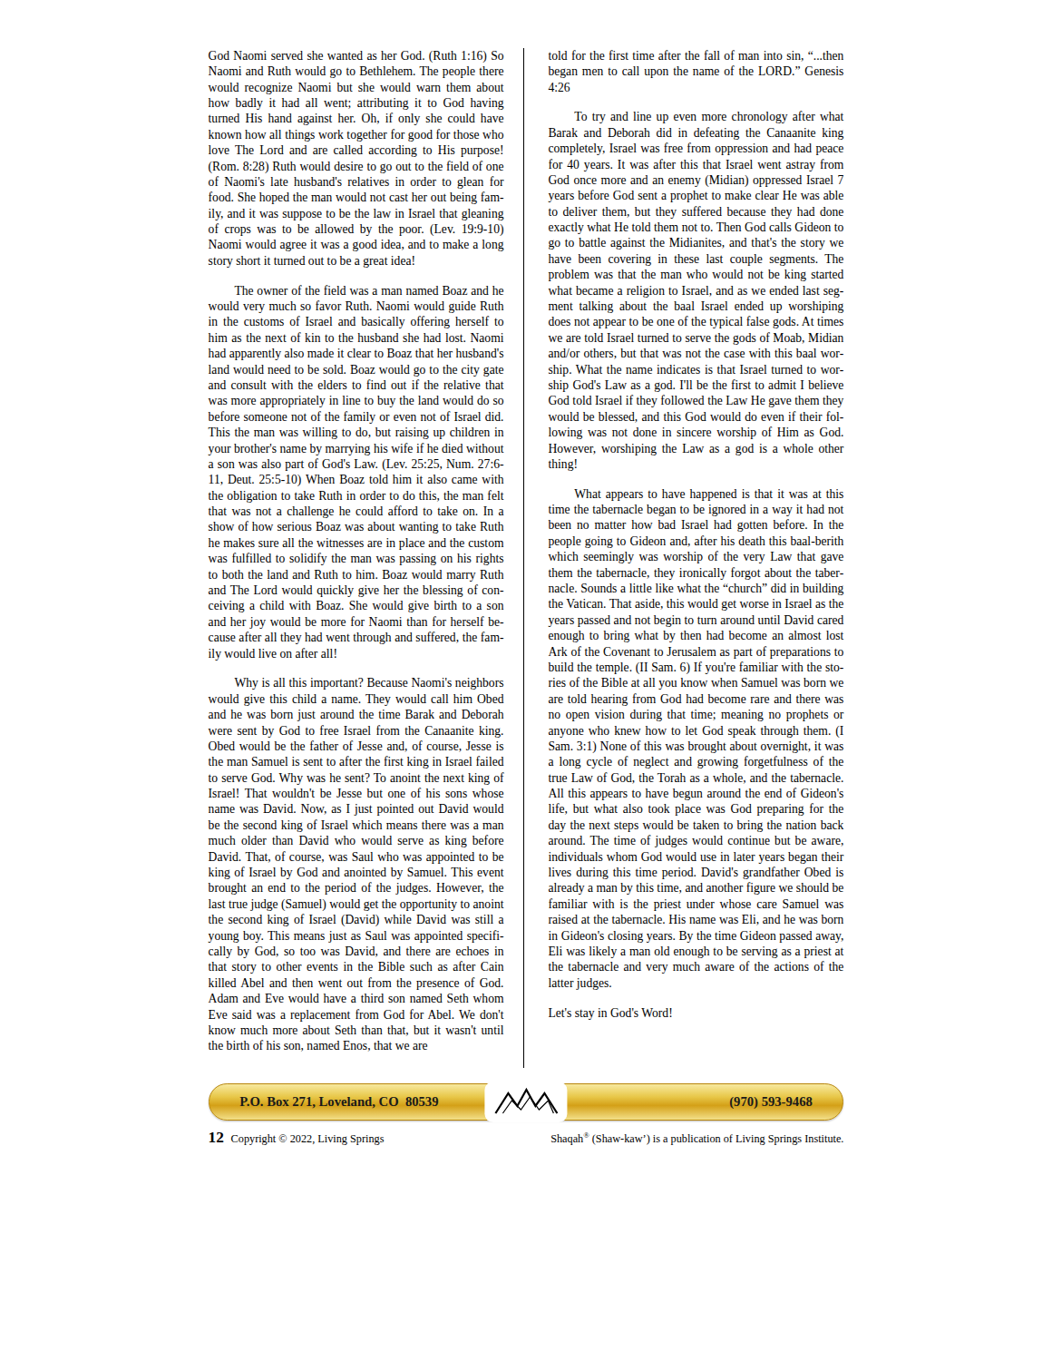God Naomi served she wanted as her God. (Ruth 1:16) So Naomi and Ruth would go to Bethlehem. The people there would recognize Naomi but she would warn them about how badly it had all went; attributing it to God having turned His hand against her. Oh, if only she could have known how all things work together for good for those who love The Lord and are called according to His purpose! (Rom. 8:28) Ruth would desire to go out to the field of one of Naomi's late husband's relatives in order to glean for food. She hoped the man would not cast her out being family, and it was suppose to be the law in Israel that gleaning of crops was to be allowed by the poor. (Lev. 19:9-10) Naomi would agree it was a good idea, and to make a long story short it turned out to be a great idea!
The owner of the field was a man named Boaz and he would very much so favor Ruth. Naomi would guide Ruth in the customs of Israel and basically offering herself to him as the next of kin to the husband she had lost. Naomi had apparently also made it clear to Boaz that her husband's land would need to be sold. Boaz would go to the city gate and consult with the elders to find out if the relative that was more appropriately in line to buy the land would do so before someone not of the family or even not of Israel did. This the man was willing to do, but raising up children in your brother's name by marrying his wife if he died without a son was also part of God's Law. (Lev. 25:25, Num. 27:6-11, Deut. 25:5-10) When Boaz told him it also came with the obligation to take Ruth in order to do this, the man felt that was not a challenge he could afford to take on. In a show of how serious Boaz was about wanting to take Ruth he makes sure all the witnesses are in place and the custom was fulfilled to solidify the man was passing on his rights to both the land and Ruth to him. Boaz would marry Ruth and The Lord would quickly give her the blessing of conceiving a child with Boaz. She would give birth to a son and her joy would be more for Naomi than for herself because after all they had went through and suffered, the family would live on after all!
Why is all this important? Because Naomi's neighbors would give this child a name. They would call him Obed and he was born just around the time Barak and Deborah were sent by God to free Israel from the Canaanite king. Obed would be the father of Jesse and, of course, Jesse is the man Samuel is sent to after the first king in Israel failed to serve God. Why was he sent? To anoint the next king of Israel! That wouldn't be Jesse but one of his sons whose name was David. Now, as I just pointed out David would be the second king of Israel which means there was a man much older than David who would serve as king before David. That, of course, was Saul who was appointed to be king of Israel by God and anointed by Samuel. This event brought an end to the period of the judges. However, the last true judge (Samuel) would get the opportunity to anoint the second king of Israel (David) while David was still a young boy. This means just as Saul was appointed specifically by God, so too was David, and there are echoes in that story to other events in the Bible such as after Cain killed Abel and then went out from the presence of God. Adam and Eve would have a third son named Seth whom Eve said was a replacement from God for Abel. We don't know much more about Seth than that, but it wasn't until the birth of his son, named Enos, that we are
told for the first time after the fall of man into sin, “...then began men to call upon the name of the LORD.” Genesis 4:26
To try and line up even more chronology after what Barak and Deborah did in defeating the Canaanite king completely, Israel was free from oppression and had peace for 40 years. It was after this that Israel went astray from God once more and an enemy (Midian) oppressed Israel 7 years before God sent a prophet to make clear He was able to deliver them, but they suffered because they had done exactly what He told them not to. Then God calls Gideon to go to battle against the Midianites, and that's the story we have been covering in these last couple segments. The problem was that the man who would not be king started what became a religion to Israel, and as we ended last segment talking about the baal Israel ended up worshiping does not appear to be one of the typical false gods. At times we are told Israel turned to serve the gods of Moab, Midian and/or others, but that was not the case with this baal worship. What the name indicates is that Israel turned to worship God's Law as a god. I'll be the first to admit I believe God told Israel if they followed the Law He gave them they would be blessed, and this God would do even if their following was not done in sincere worship of Him as God. However, worshiping the Law as a god is a whole other thing!
What appears to have happened is that it was at this time the tabernacle began to be ignored in a way it had not been no matter how bad Israel had gotten before. In the people going to Gideon and, after his death this baal-berith which seemingly was worship of the very Law that gave them the tabernacle, they ironically forgot about the tabernacle. Sounds a little like what the “church” did in building the Vatican. That aside, this would get worse in Israel as the years passed and not begin to turn around until David cared enough to bring what by then had become an almost lost Ark of the Covenant to Jerusalem as part of preparations to build the temple. (II Sam. 6) If you're familiar with the stories of the Bible at all you know when Samuel was born we are told hearing from God had become rare and there was no open vision during that time; meaning no prophets or anyone who knew how to let God speak through them. (I Sam. 3:1) None of this was brought about overnight, it was a long cycle of neglect and growing forgetfulness of the true Law of God, the Torah as a whole, and the tabernacle. All this appears to have begun around the end of Gideon's life, but what also took place was God preparing for the day the next steps would be taken to bring the nation back around. The time of judges would continue but be aware, individuals whom God would use in later years began their lives during this time period. David's grandfather Obed is already a man by this time, and another figure we should be familiar with is the priest under whose care Samuel was raised at the tabernacle. His name was Eli, and he was born in Gideon's closing years. By the time Gideon passed away, Eli was likely a man old enough to be serving as a priest at the tabernacle and very much aware of the actions of the latter judges.
Let's stay in God's Word!
P.O. Box 271, Loveland, CO 80539 (970) 593-9468
12 Copyright © 2022, Living Springs
Shaqah® (Shaw-kaw’) is a publication of Living Springs Institute.